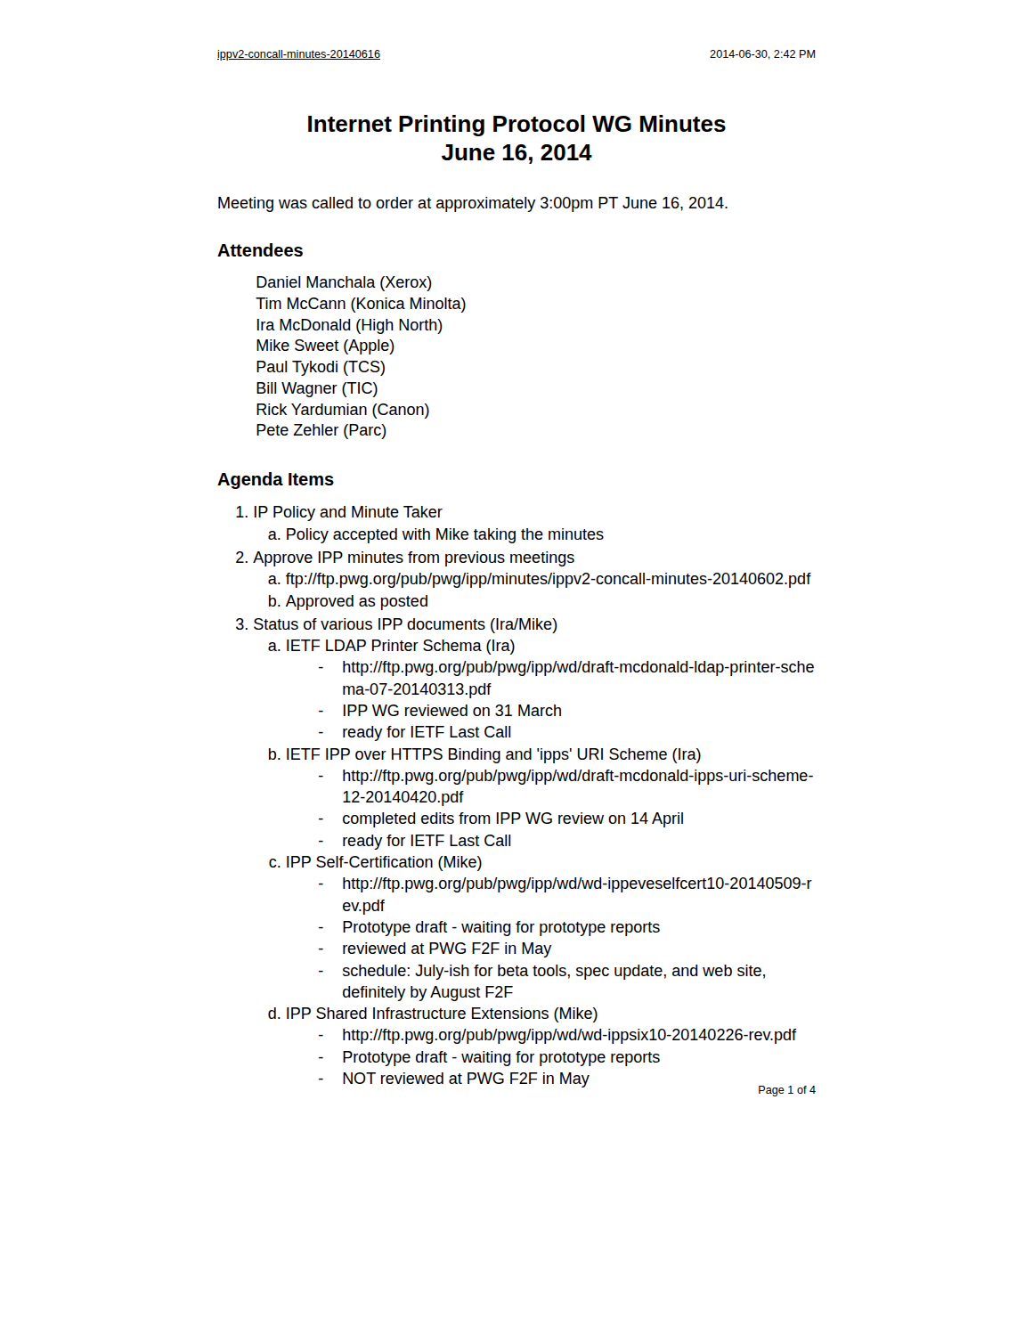ippv2-concall-minutes-20140616 2014-06-30, 2:42 PM
Internet Printing Protocol WG Minutes
June 16, 2014
Meeting was called to order at approximately 3:00pm PT June 16, 2014.
Attendees
Daniel Manchala (Xerox)
Tim McCann (Konica Minolta)
Ira McDonald (High North)
Mike Sweet (Apple)
Paul Tykodi (TCS)
Bill Wagner (TIC)
Rick Yardumian (Canon)
Pete Zehler (Parc)
Agenda Items
IP Policy and Minute Taker
Policy accepted with Mike taking the minutes
Approve IPP minutes from previous meetings
ftp://ftp.pwg.org/pub/pwg/ipp/minutes/ippv2-concall-minutes-20140602.pdf
Approved as posted
Status of various IPP documents (Ira/Mike)
IETF LDAP Printer Schema (Ira)
http://ftp.pwg.org/pub/pwg/ipp/wd/draft-mcdonald-ldap-printer-schema-07-20140313.pdf
IPP WG reviewed on 31 March
ready for IETF Last Call
IETF IPP over HTTPS Binding and 'ipps' URI Scheme (Ira)
http://ftp.pwg.org/pub/pwg/ipp/wd/draft-mcdonald-ipps-uri-scheme-12-20140420.pdf
completed edits from IPP WG review on 14 April
ready for IETF Last Call
IPP Self-Certification (Mike)
http://ftp.pwg.org/pub/pwg/ipp/wd/wd-ippeveselfcert10-20140509-rev.pdf
Prototype draft - waiting for prototype reports
reviewed at PWG F2F in May
schedule: July-ish for beta tools, spec update, and web site, definitely by August F2F
IPP Shared Infrastructure Extensions (Mike)
http://ftp.pwg.org/pub/pwg/ipp/wd/wd-ippsix10-20140226-rev.pdf
Prototype draft - waiting for prototype reports
NOT reviewed at PWG F2F in May
Page 1 of 4